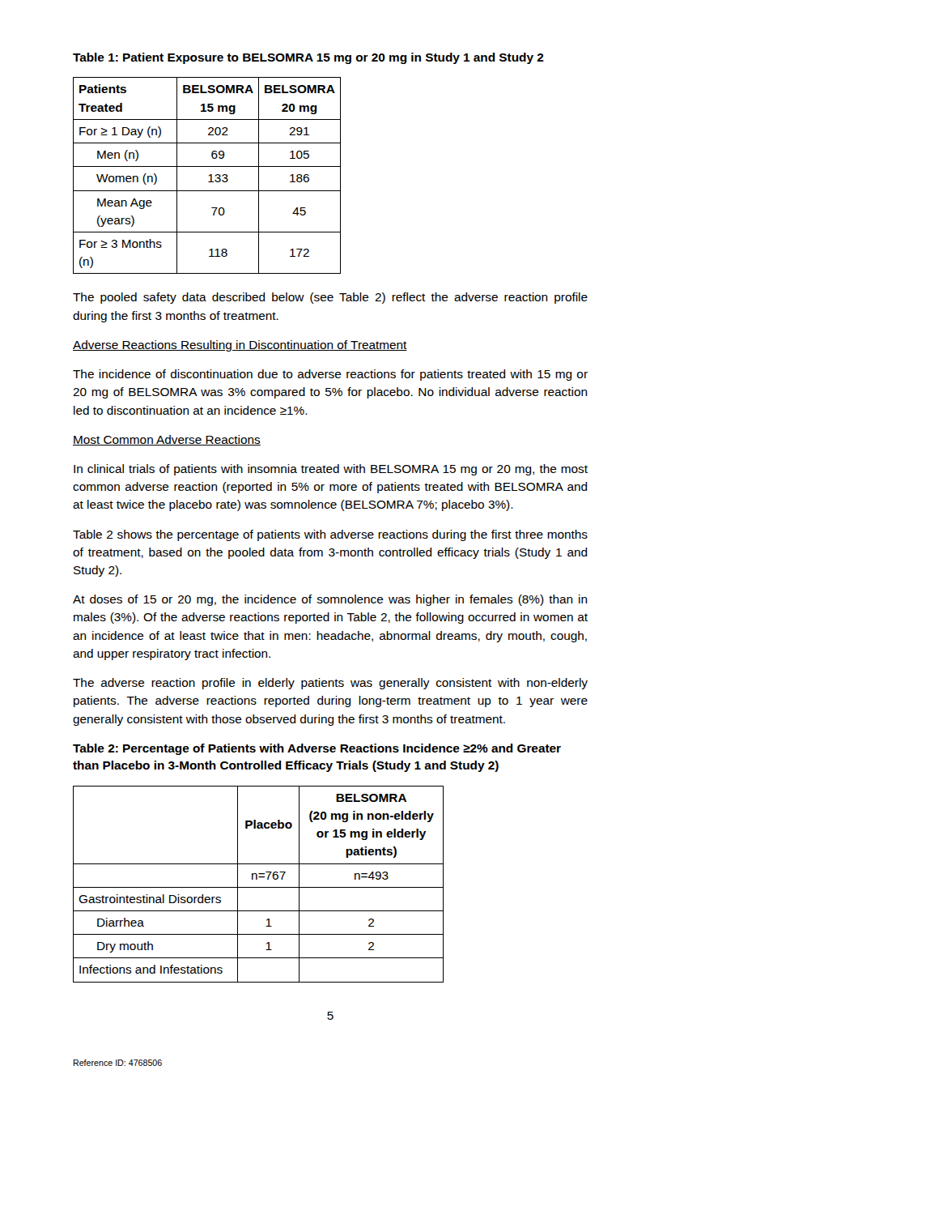Table 1: Patient Exposure to BELSOMRA 15 mg or 20 mg in Study 1 and Study 2
| Patients Treated | BELSOMRA 15 mg | BELSOMRA 20 mg |
| --- | --- | --- |
| For ≥ 1 Day (n) | 202 | 291 |
| Men (n) | 69 | 105 |
| Women (n) | 133 | 186 |
| Mean Age (years) | 70 | 45 |
| For ≥ 3 Months (n) | 118 | 172 |
The pooled safety data described below (see Table 2) reflect the adverse reaction profile during the first 3 months of treatment.
Adverse Reactions Resulting in Discontinuation of Treatment
The incidence of discontinuation due to adverse reactions for patients treated with 15 mg or 20 mg of BELSOMRA was 3% compared to 5% for placebo. No individual adverse reaction led to discontinuation at an incidence ≥1%.
Most Common Adverse Reactions
In clinical trials of patients with insomnia treated with BELSOMRA 15 mg or 20 mg, the most common adverse reaction (reported in 5% or more of patients treated with BELSOMRA and at least twice the placebo rate) was somnolence (BELSOMRA 7%; placebo 3%).
Table 2 shows the percentage of patients with adverse reactions during the first three months of treatment, based on the pooled data from 3-month controlled efficacy trials (Study 1 and Study 2).
At doses of 15 or 20 mg, the incidence of somnolence was higher in females (8%) than in males (3%). Of the adverse reactions reported in Table 2, the following occurred in women at an incidence of at least twice that in men: headache, abnormal dreams, dry mouth, cough, and upper respiratory tract infection.
The adverse reaction profile in elderly patients was generally consistent with non-elderly patients. The adverse reactions reported during long-term treatment up to 1 year were generally consistent with those observed during the first 3 months of treatment.
Table 2: Percentage of Patients with Adverse Reactions Incidence ≥2% and Greater than Placebo in 3-Month Controlled Efficacy Trials (Study 1 and Study 2)
| | Placebo | BELSOMRA (20 mg in non-elderly or 15 mg in elderly patients) |
| | n=767 | n=493 |
| Gastrointestinal Disorders | | |
| Diarrhea | 1 | 2 |
| Dry mouth | 1 | 2 |
| Infections and Infestations | | |
5
Reference ID: 4768506